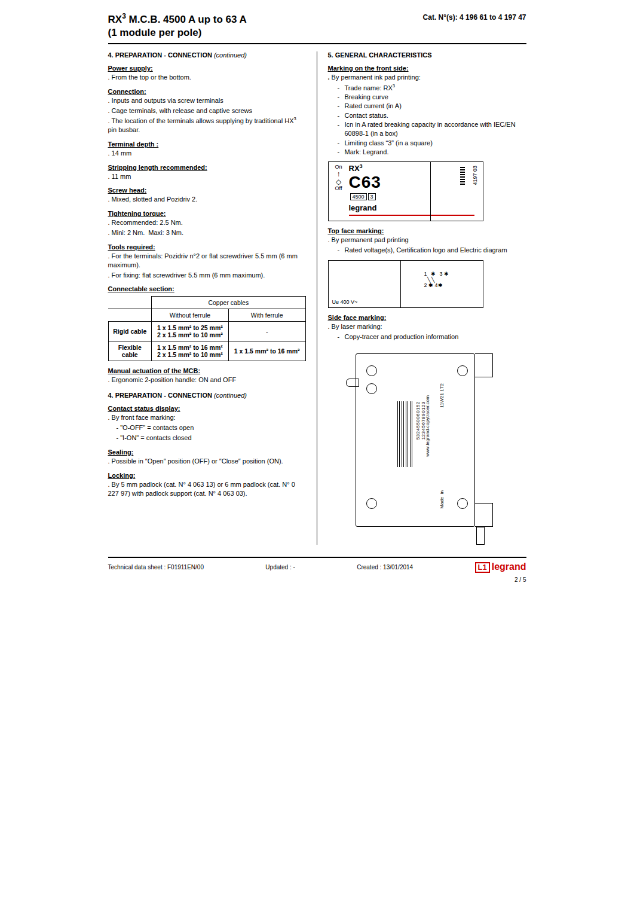RX3 M.C.B. 4500 A up to 63 A
(1 module per pole)
Cat. N°(s): 4 196 61 to 4 197 47
4. PREPARATION - CONNECTION (continued)
Power supply:
. From the top or the bottom.
Connection:
. Inputs and outputs via screw terminals
. Cage terminals, with release and captive screws
. The location of the terminals allows supplying by traditional HX3 pin busbar.
Terminal depth :
. 14 mm
Stripping length recommended:
. 11 mm
Screw head:
. Mixed, slotted and Pozidriv 2.
Tightening torque:
. Recommended: 2.5 Nm.
. Mini: 2 Nm. Maxi: 3 Nm.
Tools required:
. For the terminals: Pozidriv n°2 or flat screwdriver 5.5 mm (6 mm maximum).
. For fixing: flat screwdriver 5.5 mm (6 mm maximum).
Connectable section:
| | Copper cables |
| | Without ferrule | With ferrule |
| Rigid cable | 1 x 1.5 mm² to 25 mm² 2 x 1.5 mm² to 10 mm² | - |
| Flexible cable | 1 x 1.5 mm² to 16 mm² 2 x 1.5 mm² to 10 mm² | 1 x 1.5 mm² to 16 mm² |
Manual actuation of the MCB:
. Ergonomic 2-position handle: ON and OFF
4. PREPARATION - CONNECTION (continued)
Contact status display:
. By front face marking:
- "O-OFF" = contacts open
- "I-ON" = contacts closed
Sealing:
. Possible in ″Open″ position (OFF) or ″Close″ position (ON).
Locking:
. By 5 mm padlock (cat. N° 4 063 13) or 6 mm padlock (cat. N° 0 227 97) with padlock support (cat. N° 4 063 03).
5. GENERAL CHARACTERISTICS
Marking on the front side:
. By permanent ink pad printing:
Trade name: RX3
Breaking curve
Rated current (in A)
Contact status.
Icn in A rated breaking capacity in accordance with IEC/EN 60898-1 (in a box)
Limiting class “3” (in a square)
Mark: Legrand.
On
↑
◇
Off
RX3
C63
45003
legrand
4197 03
Top face marking:
. By permanent pad printing
Rated voltage(s), Certification logo and Electric diagram
Ue 400 V~
1 ✱ 3✱
╲ ╲
2 ✱ 4✱
Side face marking:
. By laser marking:
Copy-tracer and production information
5324550060152
1234567890123
www.legrand-copytracer.com
11W21 1T2
Made in
Technical data sheet : F01911EN/00
Updated : -
Created : 13/01/2014
L1 legrand
2 / 5